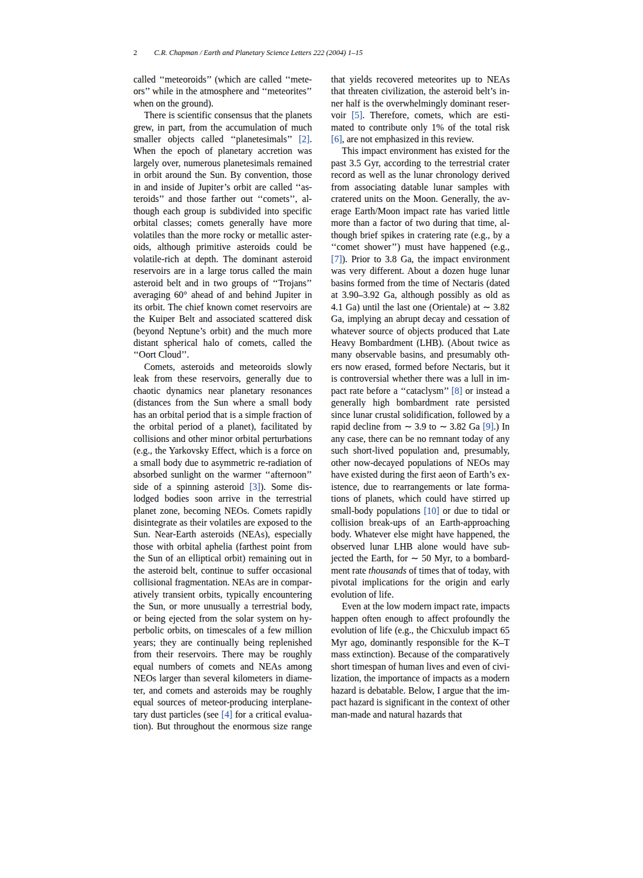2 C.R. Chapman / Earth and Planetary Science Letters 222 (2004) 1–15
called ‘‘meteoroids’’ (which are called ‘‘meteors’’ while in the atmosphere and ‘‘meteorites’’ when on the ground).
There is scientific consensus that the planets grew, in part, from the accumulation of much smaller objects called ‘‘planetesimals’’ [2]. When the epoch of planetary accretion was largely over, numerous planetesimals remained in orbit around the Sun. By convention, those in and inside of Jupiter’s orbit are called ‘‘asteroids’’ and those farther out ‘‘comets’’, although each group is subdivided into specific orbital classes; comets generally have more volatiles than the more rocky or metallic asteroids, although primitive asteroids could be volatile-rich at depth. The dominant asteroid reservoirs are in a large torus called the main asteroid belt and in two groups of ‘‘Trojans’’ averaging 60° ahead of and behind Jupiter in its orbit. The chief known comet reservoirs are the Kuiper Belt and associated scattered disk (beyond Neptune’s orbit) and the much more distant spherical halo of comets, called the ‘‘Oort Cloud’’.
Comets, asteroids and meteoroids slowly leak from these reservoirs, generally due to chaotic dynamics near planetary resonances (distances from the Sun where a small body has an orbital period that is a simple fraction of the orbital period of a planet), facilitated by collisions and other minor orbital perturbations (e.g., the Yarkovsky Effect, which is a force on a small body due to asymmetric re-radiation of absorbed sunlight on the warmer ‘‘afternoon’’ side of a spinning asteroid [3]). Some dislodged bodies soon arrive in the terrestrial planet zone, becoming NEOs. Comets rapidly disintegrate as their volatiles are exposed to the Sun. Near-Earth asteroids (NEAs), especially those with orbital aphelia (farthest point from the Sun of an elliptical orbit) remaining out in the asteroid belt, continue to suffer occasional collisional fragmentation. NEAs are in comparatively transient orbits, typically encountering the Sun, or more unusually a terrestrial body, or being ejected from the solar system on hyperbolic orbits, on timescales of a few million years; they are continually being replenished from their reservoirs. There may be roughly equal numbers of comets and NEAs among NEOs larger than several kilometers in diameter, and comets and asteroids may be roughly equal sources of meteor-producing interplanetary dust particles (see [4] for a critical evaluation). But throughout the enormous size range that yields recovered meteorites up to NEAs that threaten civilization, the asteroid belt’s inner half is the overwhelmingly dominant reservoir [5]. Therefore, comets, which are estimated to contribute only 1% of the total risk [6], are not emphasized in this review.
This impact environment has existed for the past 3.5 Gyr, according to the terrestrial crater record as well as the lunar chronology derived from associating datable lunar samples with cratered units on the Moon. Generally, the average Earth/Moon impact rate has varied little more than a factor of two during that time, although brief spikes in cratering rate (e.g., by a ‘‘comet shower’’) must have happened (e.g., [7]). Prior to 3.8 Ga, the impact environment was very different. About a dozen huge lunar basins formed from the time of Nectaris (dated at 3.90–3.92 Ga, although possibly as old as 4.1 Ga) until the last one (Orientale) at ∼ 3.82 Ga, implying an abrupt decay and cessation of whatever source of objects produced that Late Heavy Bombardment (LHB). (About twice as many observable basins, and presumably others now erased, formed before Nectaris, but it is controversial whether there was a lull in impact rate before a ‘‘cataclysm’’ [8] or instead a generally high bombardment rate persisted since lunar crustal solidification, followed by a rapid decline from ∼ 3.9 to ∼ 3.82 Ga [9].) In any case, there can be no remnant today of any such short-lived population and, presumably, other now-decayed populations of NEOs may have existed during the first aeon of Earth’s existence, due to rearrangements or late formations of planets, which could have stirred up small-body populations [10] or due to tidal or collision break-ups of an Earth-approaching body. Whatever else might have happened, the observed lunar LHB alone would have subjected the Earth, for ∼ 50 Myr, to a bombardment rate thousands of times that of today, with pivotal implications for the origin and early evolution of life.
Even at the low modern impact rate, impacts happen often enough to affect profoundly the evolution of life (e.g., the Chicxulub impact 65 Myr ago, dominantly responsible for the K–T mass extinction). Because of the comparatively short timespan of human lives and even of civilization, the importance of impacts as a modern hazard is debatable. Below, I argue that the impact hazard is significant in the context of other man-made and natural hazards that